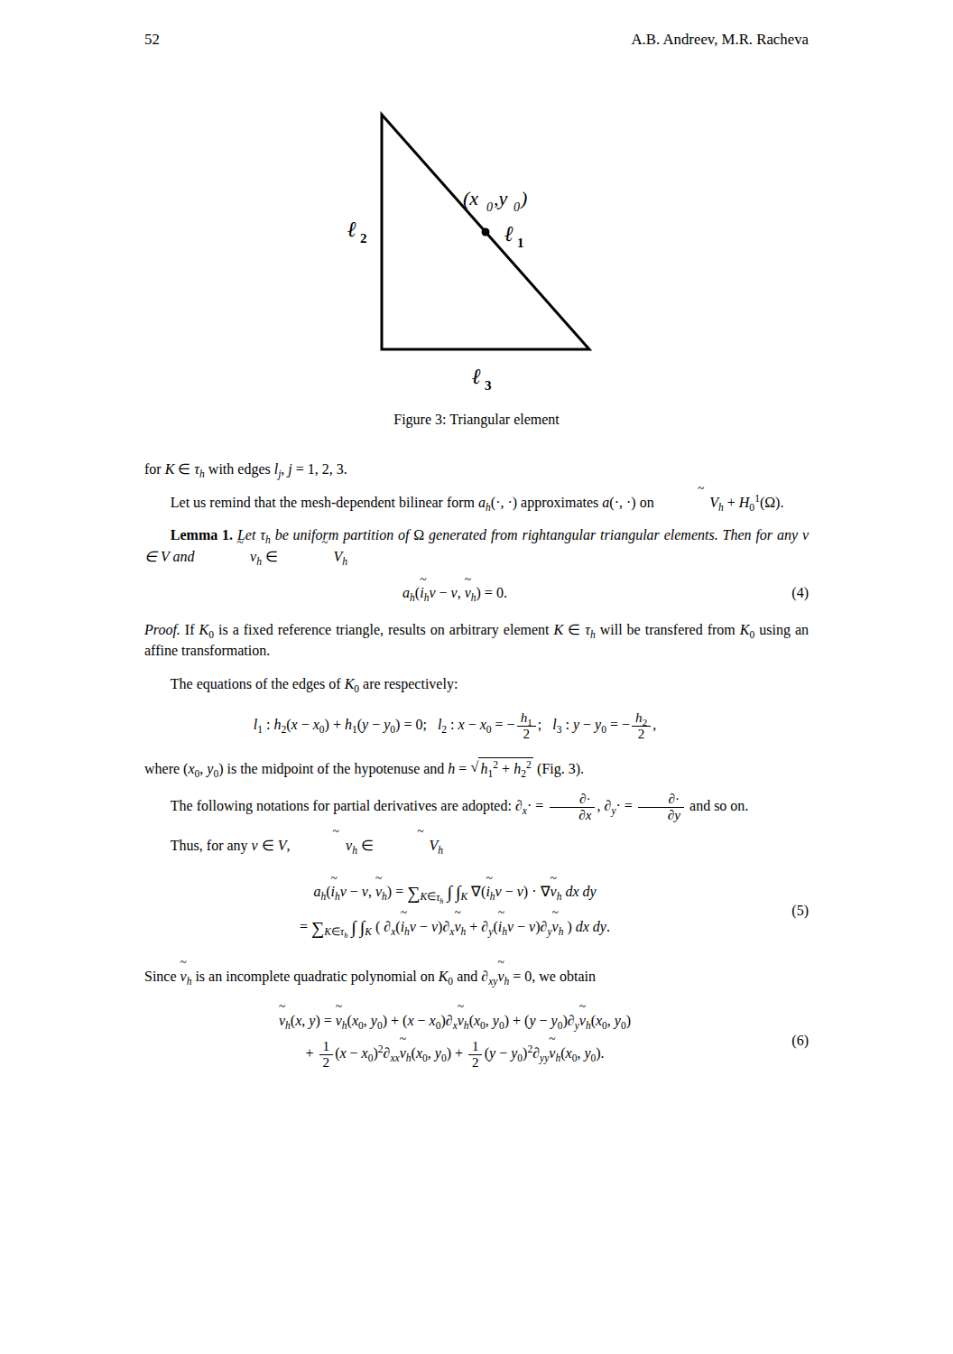52 A.B. Andreev, M.R. Racheva
(x 0 ,y 0 ) ℓ 1 ℓ 2 ℓ 3
Figure 3: Triangular element
for K ∈ τh with edges lj, j = 1, 2, 3.
Let us remind that the mesh-dependent bilinear form ah(·, ·) approximates a(·, ·) on ~Vh + H01(Ω).
Lemma 1. Let τh be uniform partition of Ω generated from rightangular triangular elements. Then for any v ∈ V and ~vh ∈ ~Vh
ah(~ihv − v, ~vh) = 0.
(4)
Proof. If K0 is a fixed reference triangle, results on arbitrary element K ∈ τh will be transfered from K0 using an affine transformation.
The equations of the edges of K0 are respectively:
l1 : h2(x − x0) + h1(y − y0) = 0; l2 : x − x0 = −h12; l3 : y − y0 = −h22,
where (x0, y0) is the midpoint of the hypotenuse and h = h12 + h22 (Fig. 3).
The following notations for partial derivatives are adopted: ∂x· = ∂·∂x, ∂y· = ∂·∂y and so on.
Thus, for any v ∈ V, ~vh ∈ ~Vh
ah(~ihv − v, ~vh) = ∑K∈τh ∫ ∫K ∇(~ihv − v) · ∇~vh dx dy
= ∑K∈τh ∫ ∫K ( ∂x(~ihv − v)∂x~vh + ∂y(~ihv − v)∂y~vh ) dx dy.
(5)
Since ~vh is an incomplete quadratic polynomial on K0 and ∂xy~vh = 0, we obtain
~vh(x, y) = ~vh(x0, y0) + (x − x0)∂x~vh(x0, y0) + (y − y0)∂y~vh(x0, y0)
+ 12(x − x0)2∂xx~vh(x0, y0) + 12(y − y0)2∂yy~vh(x0, y0).
(6)